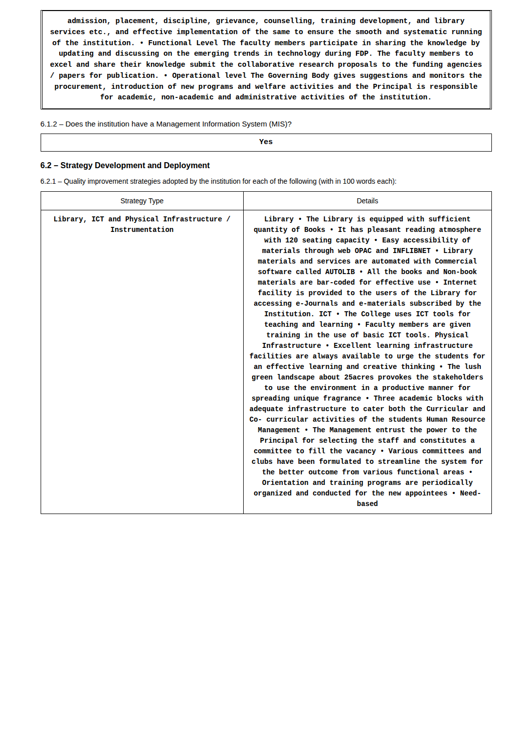admission, placement, discipline, grievance, counselling, training development, and library services etc., and effective implementation of the same to ensure the smooth and systematic running of the institution. • Functional Level The faculty members participate in sharing the knowledge by updating and discussing on the emerging trends in technology during FDP. The faculty members to excel and share their knowledge submit the collaborative research proposals to the funding agencies / papers for publication. • Operational level The Governing Body gives suggestions and monitors the procurement, introduction of new programs and welfare activities and the Principal is responsible for academic, non-academic and administrative activities of the institution.
6.1.2 – Does the institution have a Management Information System (MIS)?
Yes
6.2 – Strategy Development and Deployment
6.2.1 – Quality improvement strategies adopted by the institution for each of the following (with in 100 words each):
| Strategy Type | Details |
| --- | --- |
| Library, ICT and Physical Infrastructure / Instrumentation | Library • The Library is equipped with sufficient quantity of Books • It has pleasant reading atmosphere with 120 seating capacity • Easy accessibility of materials through web OPAC and INFLIBNET • Library materials and services are automated with Commercial software called AUTOLIB • All the books and Non-book materials are bar-coded for effective use • Internet facility is provided to the users of the Library for accessing e-Journals and e-materials subscribed by the Institution. ICT • The College uses ICT tools for teaching and learning • Faculty members are given training in the use of basic ICT tools. Physical Infrastructure • Excellent learning infrastructure facilities are always available to urge the students for an effective learning and creative thinking • The lush green landscape about 25acres provokes the stakeholders to use the environment in a productive manner for spreading unique fragrance • Three academic blocks with adequate infrastructure to cater both the Curricular and Co- curricular activities of the students Human Resource Management • The Management entrust the power to the Principal for selecting the staff and constitutes a committee to fill the vacancy • Various committees and clubs have been formulated to streamline the system for the better outcome from various functional areas • Orientation and training programs are periodically organized and conducted for the new appointees • Need-based |